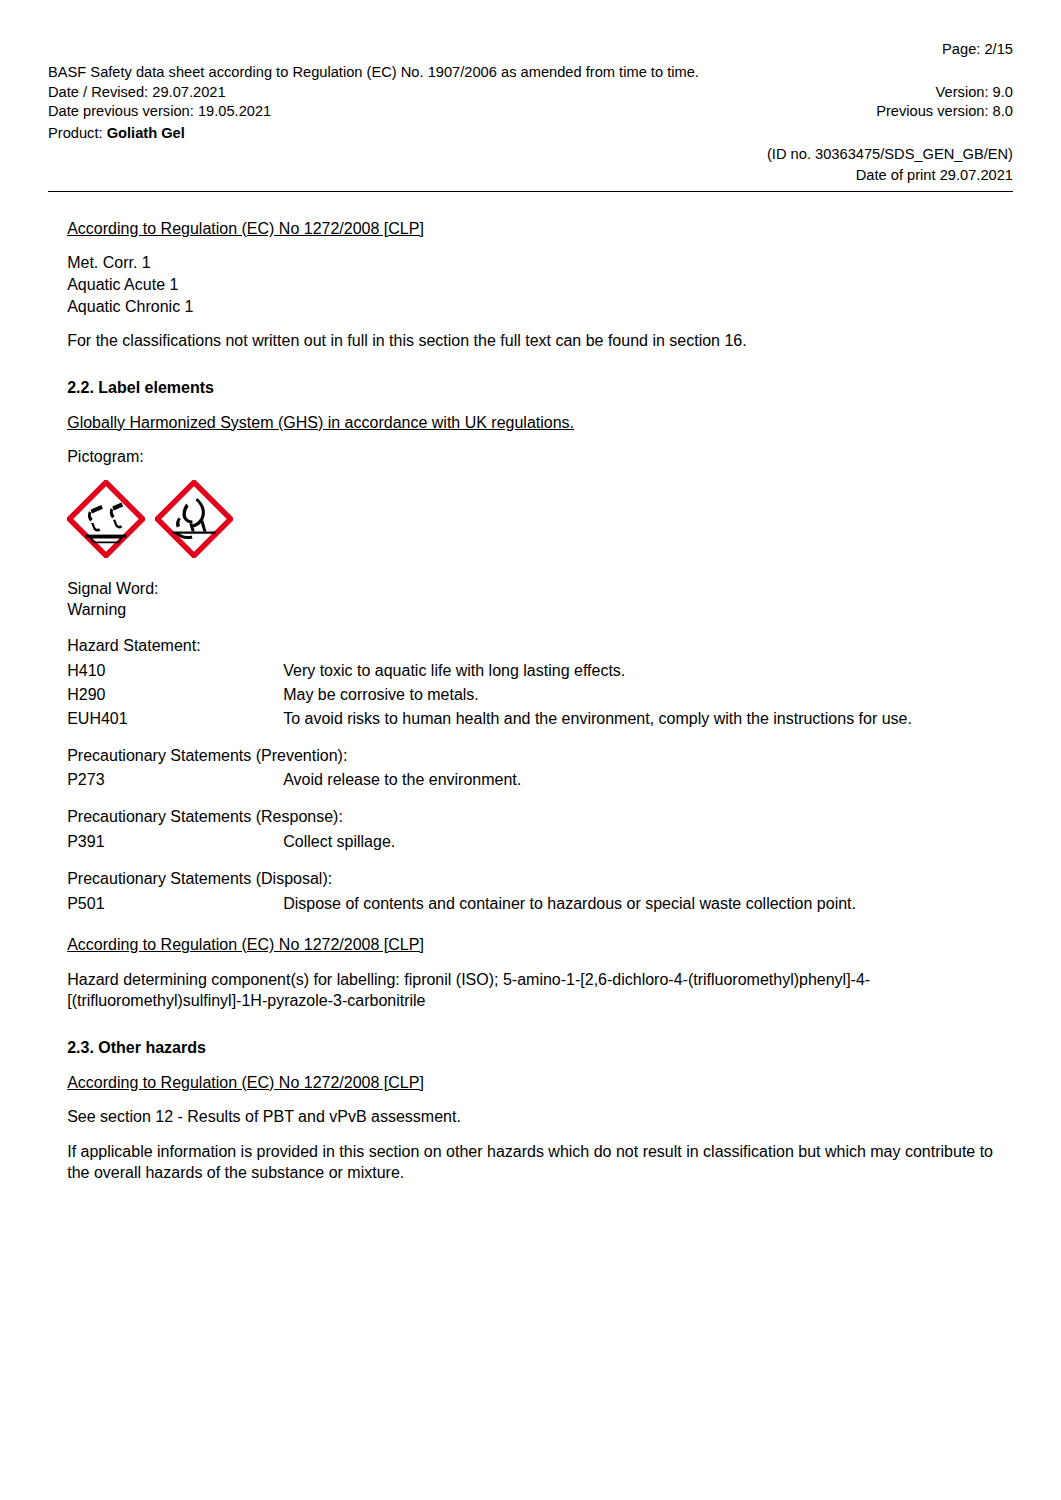Page: 2/15
BASF Safety data sheet according to Regulation (EC) No. 1907/2006 as amended from time to time.
Date / Revised: 29.07.2021 Version: 9.0
Date previous version: 19.05.2021 Previous version: 8.0
Product: Goliath Gel
(ID no. 30363475/SDS_GEN_GB/EN)
Date of print 29.07.2021
According to Regulation (EC) No 1272/2008 [CLP]
Met. Corr. 1
Aquatic Acute 1
Aquatic Chronic 1
For the classifications not written out in full in this section the full text can be found in section 16.
2.2. Label elements
Globally Harmonized System (GHS) in accordance with UK regulations.
Pictogram:
Signal Word:
Warning
Hazard Statement:
| H410 | Very toxic to aquatic life with long lasting effects. |
| H290 | May be corrosive to metals. |
| EUH401 | To avoid risks to human health and the environment, comply with the instructions for use. |
Precautionary Statements (Prevention):
| P273 | Avoid release to the environment. |
Precautionary Statements (Response):
| P391 | Collect spillage. |
Precautionary Statements (Disposal):
| P501 | Dispose of contents and container to hazardous or special waste collection point. |
According to Regulation (EC) No 1272/2008 [CLP]
Hazard determining component(s) for labelling: fipronil (ISO); 5-amino-1-[2,6-dichloro-4-(trifluoromethyl)phenyl]-4-[(trifluoromethyl)sulfinyl]-1H-pyrazole-3-carbonitrile
2.3. Other hazards
According to Regulation (EC) No 1272/2008 [CLP]
See section 12 - Results of PBT and vPvB assessment.
If applicable information is provided in this section on other hazards which do not result in classification but which may contribute to the overall hazards of the substance or mixture.